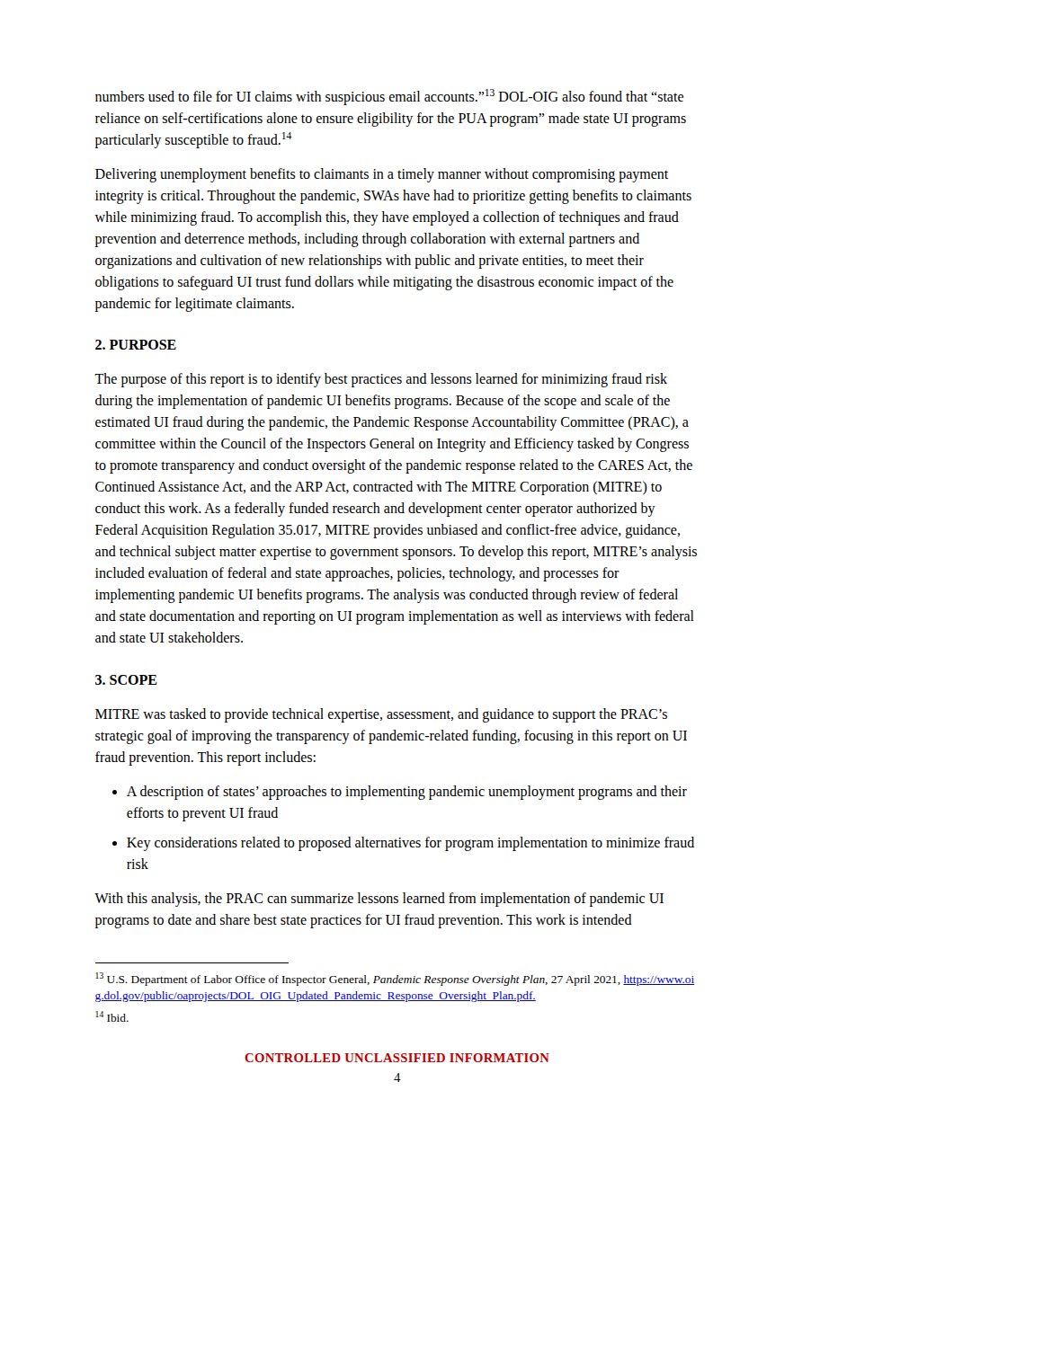numbers used to file for UI claims with suspicious email accounts.”13 DOL-OIG also found that “state reliance on self-certifications alone to ensure eligibility for the PUA program” made state UI programs particularly susceptible to fraud.14
Delivering unemployment benefits to claimants in a timely manner without compromising payment integrity is critical. Throughout the pandemic, SWAs have had to prioritize getting benefits to claimants while minimizing fraud. To accomplish this, they have employed a collection of techniques and fraud prevention and deterrence methods, including through collaboration with external partners and organizations and cultivation of new relationships with public and private entities, to meet their obligations to safeguard UI trust fund dollars while mitigating the disastrous economic impact of the pandemic for legitimate claimants.
2. PURPOSE
The purpose of this report is to identify best practices and lessons learned for minimizing fraud risk during the implementation of pandemic UI benefits programs. Because of the scope and scale of the estimated UI fraud during the pandemic, the Pandemic Response Accountability Committee (PRAC), a committee within the Council of the Inspectors General on Integrity and Efficiency tasked by Congress to promote transparency and conduct oversight of the pandemic response related to the CARES Act, the Continued Assistance Act, and the ARP Act, contracted with The MITRE Corporation (MITRE) to conduct this work. As a federally funded research and development center operator authorized by Federal Acquisition Regulation 35.017, MITRE provides unbiased and conflict-free advice, guidance, and technical subject matter expertise to government sponsors. To develop this report, MITRE’s analysis included evaluation of federal and state approaches, policies, technology, and processes for implementing pandemic UI benefits programs. The analysis was conducted through review of federal and state documentation and reporting on UI program implementation as well as interviews with federal and state UI stakeholders.
3. SCOPE
MITRE was tasked to provide technical expertise, assessment, and guidance to support the PRAC’s strategic goal of improving the transparency of pandemic-related funding, focusing in this report on UI fraud prevention. This report includes:
A description of states’ approaches to implementing pandemic unemployment programs and their efforts to prevent UI fraud
Key considerations related to proposed alternatives for program implementation to minimize fraud risk
With this analysis, the PRAC can summarize lessons learned from implementation of pandemic UI programs to date and share best state practices for UI fraud prevention. This work is intended
13 U.S. Department of Labor Office of Inspector General, Pandemic Response Oversight Plan, 27 April 2021, https://www.oig.dol.gov/public/oaprojects/DOL_OIG_Updated_Pandemic_Response_Oversight_Plan.pdf.
14 Ibid.
CONTROLLED UNCLASSIFIED INFORMATION
4